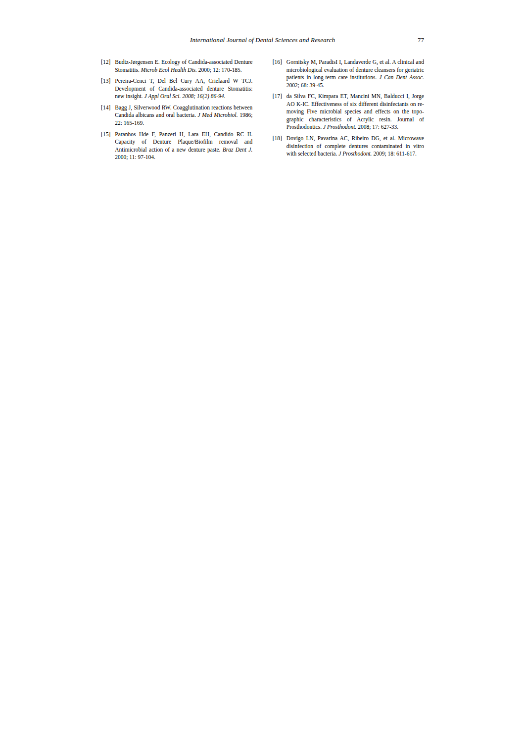International Journal of Dental Sciences and Research 77
[12] Budtz-Jørgensen E. Ecology of Candida-associated Denture Stomatitis. Microb Ecol Health Dis. 2000; 12: 170-185.
[13] Pereira-Cenci T, Del Bel Cury AA, Crielaard W TCJ. Development of Candida-associated denture Stomatitis: new insight. J Appl Oral Sci. 2008; 16(2) 86-94.
[14] Bagg J, Silverwood RW. Coagglutination reactions between Candida albicans and oral bacteria. J Med Microbiol. 1986; 22: 165-169.
[15] Paranhos Hde F, Panzeri H, Lara EH, Candido RC II. Capacity of Denture Plaque/Biofilm removal and Antimicrobial action of a new denture paste. Braz Dent J. 2000; 11: 97-104.
[16] Gornitsky M, ParadisI I, Landaverde G, et al. A clinical and microbiological evaluation of denture cleansers for geriatric patients in long-term care institutions. J Can Dent Assoc. 2002; 68: 39-45.
[17] da Silva FC, Kimpara ET, Mancini MN, Balducci I, Jorge AO K-IC. Effectiveness of six different disinfectants on removing Five microbial species and effects on the topographic characteristics of Acrylic resin. Journal of Prosthodontics. J Prosthodont. 2008; 17: 627-33.
[18] Dovigo LN, Pavarina AC, Ribeiro DG, et al. Microwave disinfection of complete dentures contaminated in vitro with selected bacteria. J Prosthodont. 2009; 18: 611-617.